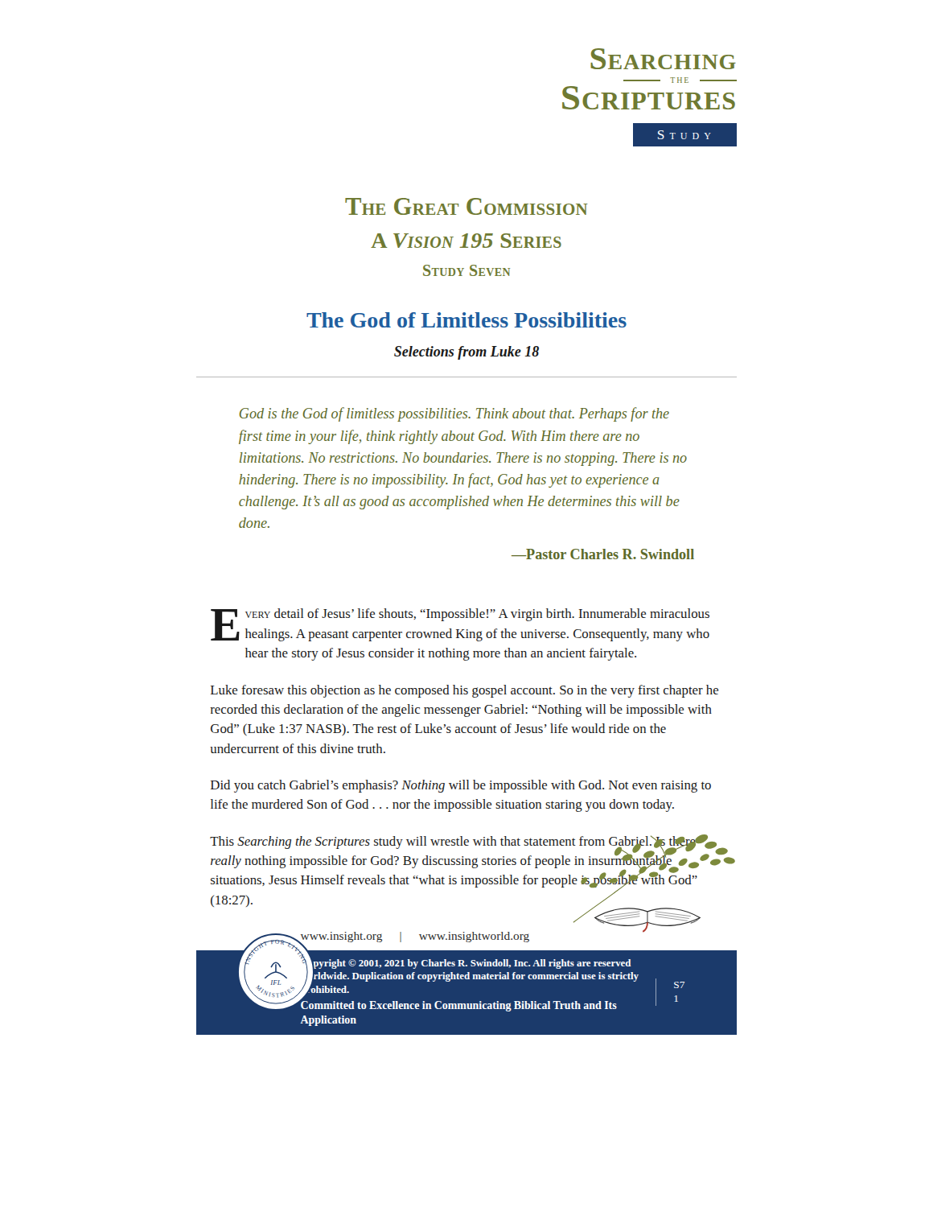Searching
the
Scriptures
Study
The Great Commission A Vision 195 Series Study Seven
The God of Limitless Possibilities
Selections from Luke 18
God is the God of limitless possibilities. Think about that. Perhaps for the first time in your life, think rightly about God. With Him there are no limitations. No restrictions. No boundaries. There is no stopping. There is no hindering. There is no impossibility. In fact, God has yet to experience a challenge. It’s all as good as accomplished when He determines this will be done.
—Pastor Charles R. Swindoll
Every detail of Jesus’ life shouts, “Impossible!” A virgin birth. Innumerable miraculous healings. A peasant carpenter crowned King of the universe. Consequently, many who hear the story of Jesus consider it nothing more than an ancient fairytale.
Luke foresaw this objection as he composed his gospel account. So in the very first chapter he recorded this declaration of the angelic messenger Gabriel: “Nothing will be impossible with God” (Luke 1:37 NASB). The rest of Luke’s account of Jesus’ life would ride on the undercurrent of this divine truth.
Did you catch Gabriel’s emphasis? Nothing will be impossible with God. Not even raising to life the murdered Son of God . . . nor the impossible situation staring you down today.
This Searching the Scriptures study will wrestle with that statement from Gabriel. Is there really nothing impossible for God? By discussing stories of people in insurmountable situations, Jesus Himself reveals that “what is impossible for people is possible with God” (18:27).
www.insight.org|www.insightworld.org
Copyright © 2001, 2021 by Charles R. Swindoll, Inc. All rights are reserved worldwide. Duplication of copyrighted material for commercial use is strictly prohibited.
Committed to Excellence in Communicating Biblical Truth and Its Application
S7
1
INSIGHT FOR LIVING MINISTRIES IFL